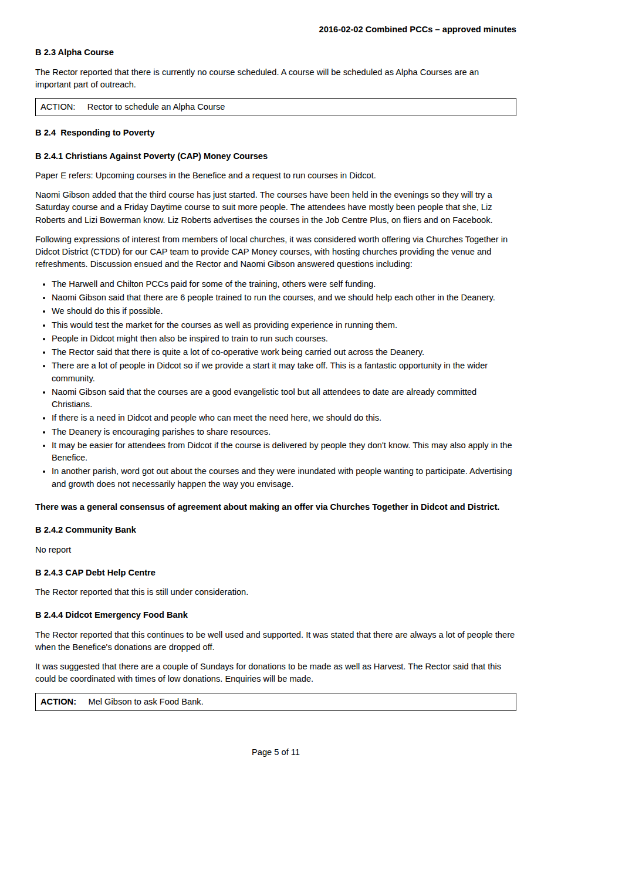2016-02-02 Combined PCCs – approved minutes
B 2.3 Alpha Course
The Rector reported that there is currently no course scheduled. A course will be scheduled as Alpha Courses are an important part of outreach.
ACTION: Rector to schedule an Alpha Course
B 2.4 Responding to Poverty
B 2.4.1 Christians Against Poverty (CAP) Money Courses
Paper E refers: Upcoming courses in the Benefice and a request to run courses in Didcot.
Naomi Gibson added that the third course has just started. The courses have been held in the evenings so they will try a Saturday course and a Friday Daytime course to suit more people. The attendees have mostly been people that she, Liz Roberts and Lizi Bowerman know. Liz Roberts advertises the courses in the Job Centre Plus, on fliers and on Facebook.
Following expressions of interest from members of local churches, it was considered worth offering via Churches Together in Didcot District (CTDD) for our CAP team to provide CAP Money courses, with hosting churches providing the venue and refreshments. Discussion ensued and the Rector and Naomi Gibson answered questions including:
The Harwell and Chilton PCCs paid for some of the training, others were self funding.
Naomi Gibson said that there are 6 people trained to run the courses, and we should help each other in the Deanery.
We should do this if possible.
This would test the market for the courses as well as providing experience in running them.
People in Didcot might then also be inspired to train to run such courses.
The Rector said that there is quite a lot of co-operative work being carried out across the Deanery.
There are a lot of people in Didcot so if we provide a start it may take off. This is a fantastic opportunity in the wider community.
Naomi Gibson said that the courses are a good evangelistic tool but all attendees to date are already committed Christians.
If there is a need in Didcot and people who can meet the need here, we should do this.
The Deanery is encouraging parishes to share resources.
It may be easier for attendees from Didcot if the course is delivered by people they don't know. This may also apply in the Benefice.
In another parish, word got out about the courses and they were inundated with people wanting to participate. Advertising and growth does not necessarily happen the way you envisage.
There was a general consensus of agreement about making an offer via Churches Together in Didcot and District.
B 2.4.2 Community Bank
No report
B 2.4.3 CAP Debt Help Centre
The Rector reported that this is still under consideration.
B 2.4.4 Didcot Emergency Food Bank
The Rector reported that this continues to be well used and supported. It was stated that there are always a lot of people there when the Benefice's donations are dropped off.
It was suggested that there are a couple of Sundays for donations to be made as well as Harvest. The Rector said that this could be coordinated with times of low donations. Enquiries will be made.
ACTION: Mel Gibson to ask Food Bank.
Page 5 of 11